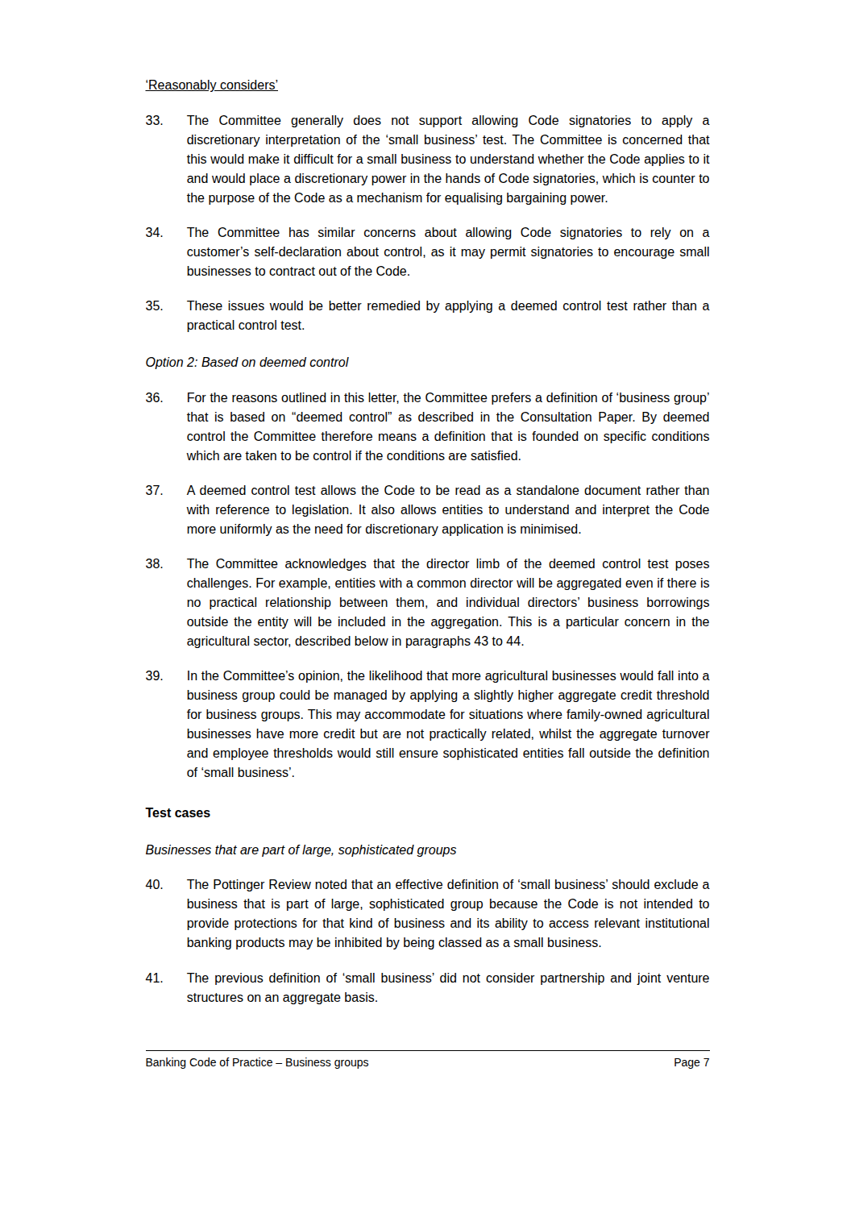‘Reasonably considers’
33. The Committee generally does not support allowing Code signatories to apply a discretionary interpretation of the ‘small business’ test. The Committee is concerned that this would make it difficult for a small business to understand whether the Code applies to it and would place a discretionary power in the hands of Code signatories, which is counter to the purpose of the Code as a mechanism for equalising bargaining power.
34. The Committee has similar concerns about allowing Code signatories to rely on a customer’s self-declaration about control, as it may permit signatories to encourage small businesses to contract out of the Code.
35. These issues would be better remedied by applying a deemed control test rather than a practical control test.
Option 2: Based on deemed control
36. For the reasons outlined in this letter, the Committee prefers a definition of ‘business group’ that is based on “deemed control” as described in the Consultation Paper. By deemed control the Committee therefore means a definition that is founded on specific conditions which are taken to be control if the conditions are satisfied.
37. A deemed control test allows the Code to be read as a standalone document rather than with reference to legislation. It also allows entities to understand and interpret the Code more uniformly as the need for discretionary application is minimised.
38. The Committee acknowledges that the director limb of the deemed control test poses challenges. For example, entities with a common director will be aggregated even if there is no practical relationship between them, and individual directors’ business borrowings outside the entity will be included in the aggregation. This is a particular concern in the agricultural sector, described below in paragraphs 43 to 44.
39. In the Committee’s opinion, the likelihood that more agricultural businesses would fall into a business group could be managed by applying a slightly higher aggregate credit threshold for business groups. This may accommodate for situations where family-owned agricultural businesses have more credit but are not practically related, whilst the aggregate turnover and employee thresholds would still ensure sophisticated entities fall outside the definition of ‘small business’.
Test cases
Businesses that are part of large, sophisticated groups
40. The Pottinger Review noted that an effective definition of ‘small business’ should exclude a business that is part of large, sophisticated group because the Code is not intended to provide protections for that kind of business and its ability to access relevant institutional banking products may be inhibited by being classed as a small business.
41. The previous definition of ‘small business’ did not consider partnership and joint venture structures on an aggregate basis.
Banking Code of Practice – Business groups Page 7